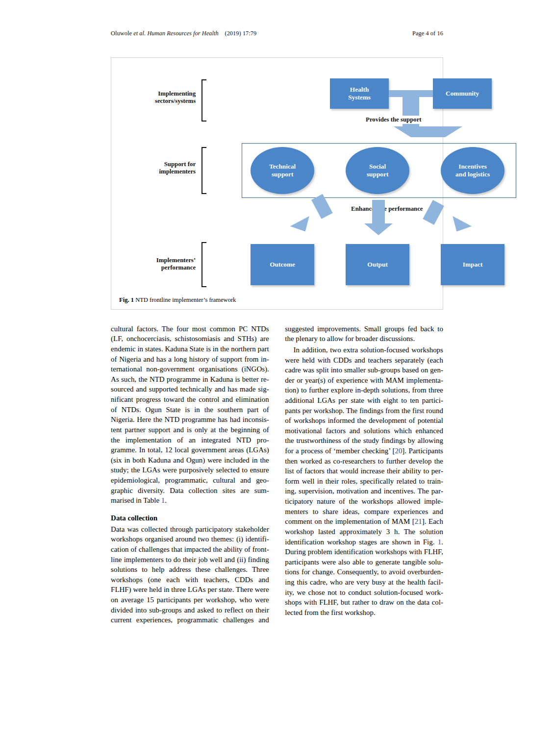Oluwole et al. Human Resources for Health (2019) 17:79
Page 4 of 16
Implementing
sectors/systems
Health
Systems
Community
Provides the support
Support for
implementers
Technical
support
Social
support
Incentives
and logistics
Enhances the performance
Implementers’
performance
Outcome
Output
Impact
Fig. 1 NTD frontline implementer’s framework
cultural factors. The four most common PC NTDs (LF, onchocerciasis, schistosomiasis and STHs) are endemic in states. Kaduna State is in the northern part of Nigeria and has a long history of support from international non-government organisations (iNGOs). As such, the NTD programme in Kaduna is better resourced and supported technically and has made significant progress toward the control and elimination of NTDs. Ogun State is in the southern part of Nigeria. Here the NTD programme has had inconsistent partner support and is only at the beginning of the implementation of an integrated NTD programme. In total, 12 local government areas (LGAs) (six in both Kaduna and Ogun) were included in the study; the LGAs were purposively selected to ensure epidemiological, programmatic, cultural and geographic diversity. Data collection sites are summarised in Table 1.
Data collection
Data was collected through participatory stakeholder workshops organised around two themes: (i) identification of challenges that impacted the ability of frontline implementers to do their job well and (ii) finding solutions to help address these challenges. Three workshops (one each with teachers, CDDs and FLHF) were held in three LGAs per state. There were on average 15 participants per workshop, who were divided into sub-groups and asked to reflect on their current experiences, programmatic challenges and suggested improvements. Small groups fed back to the plenary to allow for broader discussions.
In addition, two extra solution-focused workshops were held with CDDs and teachers separately (each cadre was split into smaller sub-groups based on gender or year(s) of experience with MAM implementation) to further explore in-depth solutions, from three additional LGAs per state with eight to ten participants per workshop. The findings from the first round of workshops informed the development of potential motivational factors and solutions which enhanced the trustworthiness of the study findings by allowing for a process of ‘member checking’ [20]. Participants then worked as co-researchers to further develop the list of factors that would increase their ability to perform well in their roles, specifically related to training, supervision, motivation and incentives. The participatory nature of the workshops allowed implementers to share ideas, compare experiences and comment on the implementation of MAM [21]. Each workshop lasted approximately 3 h. The solution identification workshop stages are shown in Fig. 1. During problem identification workshops with FLHF, participants were also able to generate tangible solutions for change. Consequently, to avoid overburdening this cadre, who are very busy at the health facility, we chose not to conduct solution-focused workshops with FLHF, but rather to draw on the data collected from the first workshop.